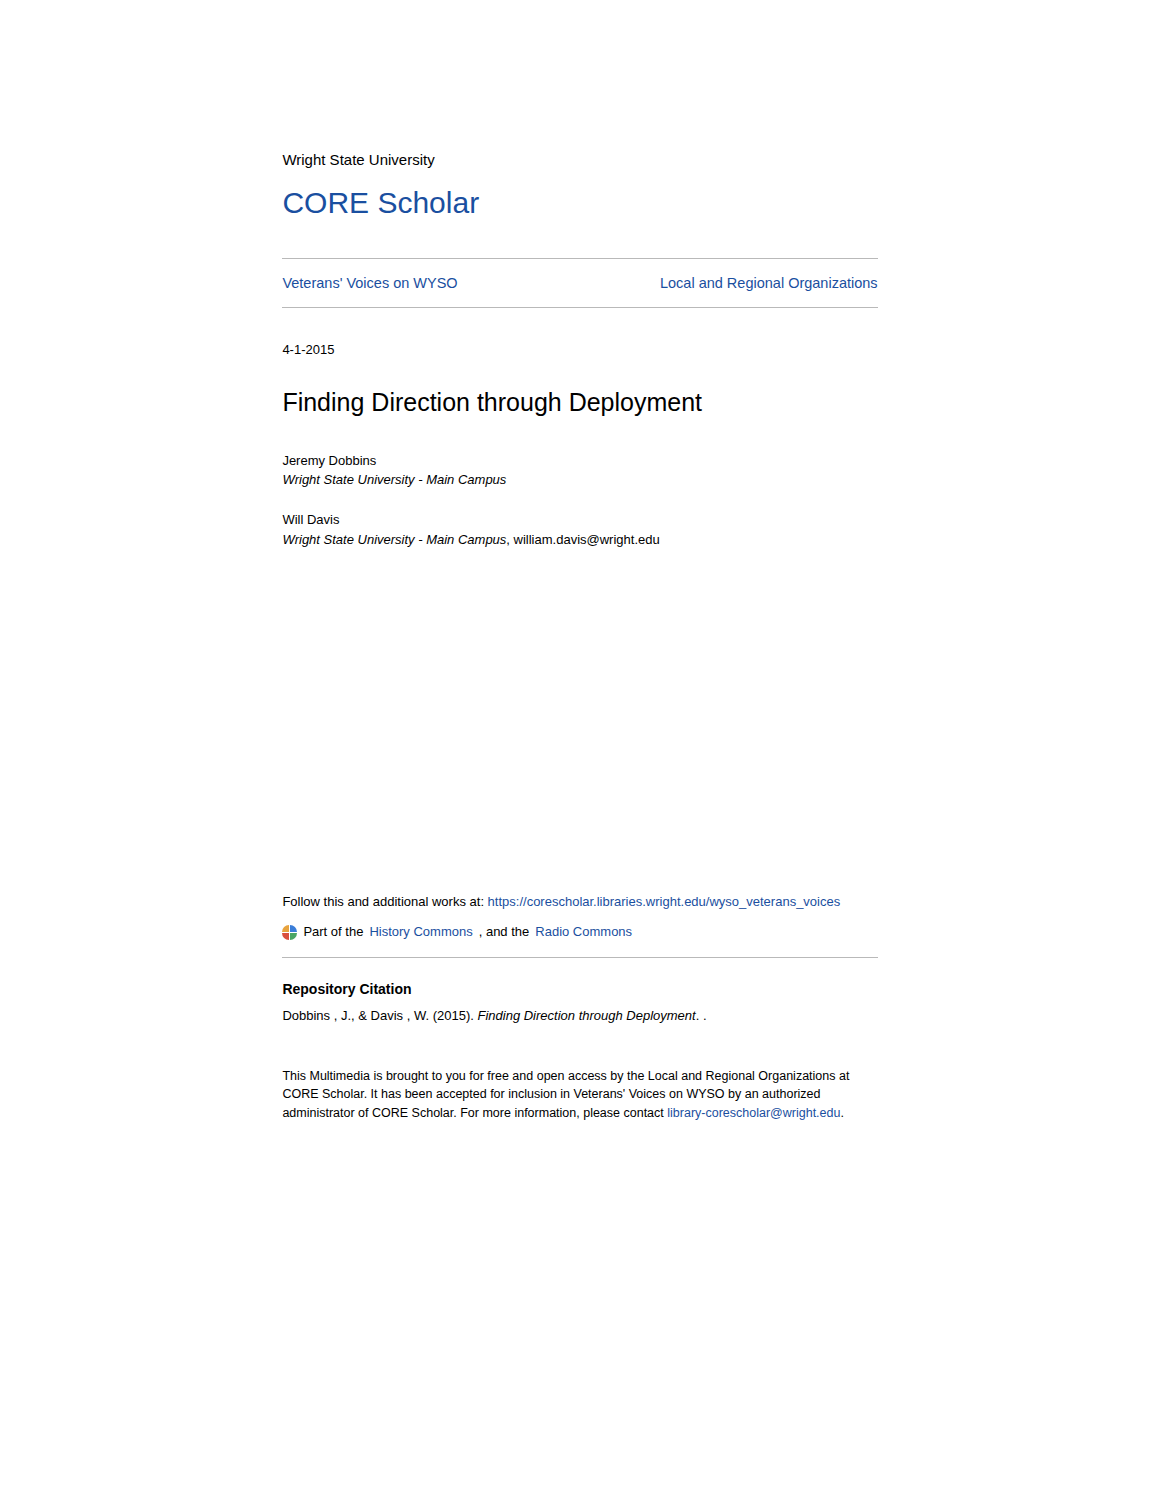Wright State University
CORE Scholar
Veterans' Voices on WYSO
Local and Regional Organizations
4-1-2015
Finding Direction through Deployment
Jeremy Dobbins Wright State University - Main Campus
Will Davis Wright State University - Main Campus, william.davis@wright.edu
Follow this and additional works at: https://corescholar.libraries.wright.edu/wyso_veterans_voices
Part of the History Commons, and the Radio Commons
Repository Citation
Dobbins , J., & Davis , W. (2015). Finding Direction through Deployment. .
This Multimedia is brought to you for free and open access by the Local and Regional Organizations at CORE Scholar. It has been accepted for inclusion in Veterans' Voices on WYSO by an authorized administrator of CORE Scholar. For more information, please contact library-corescholar@wright.edu.